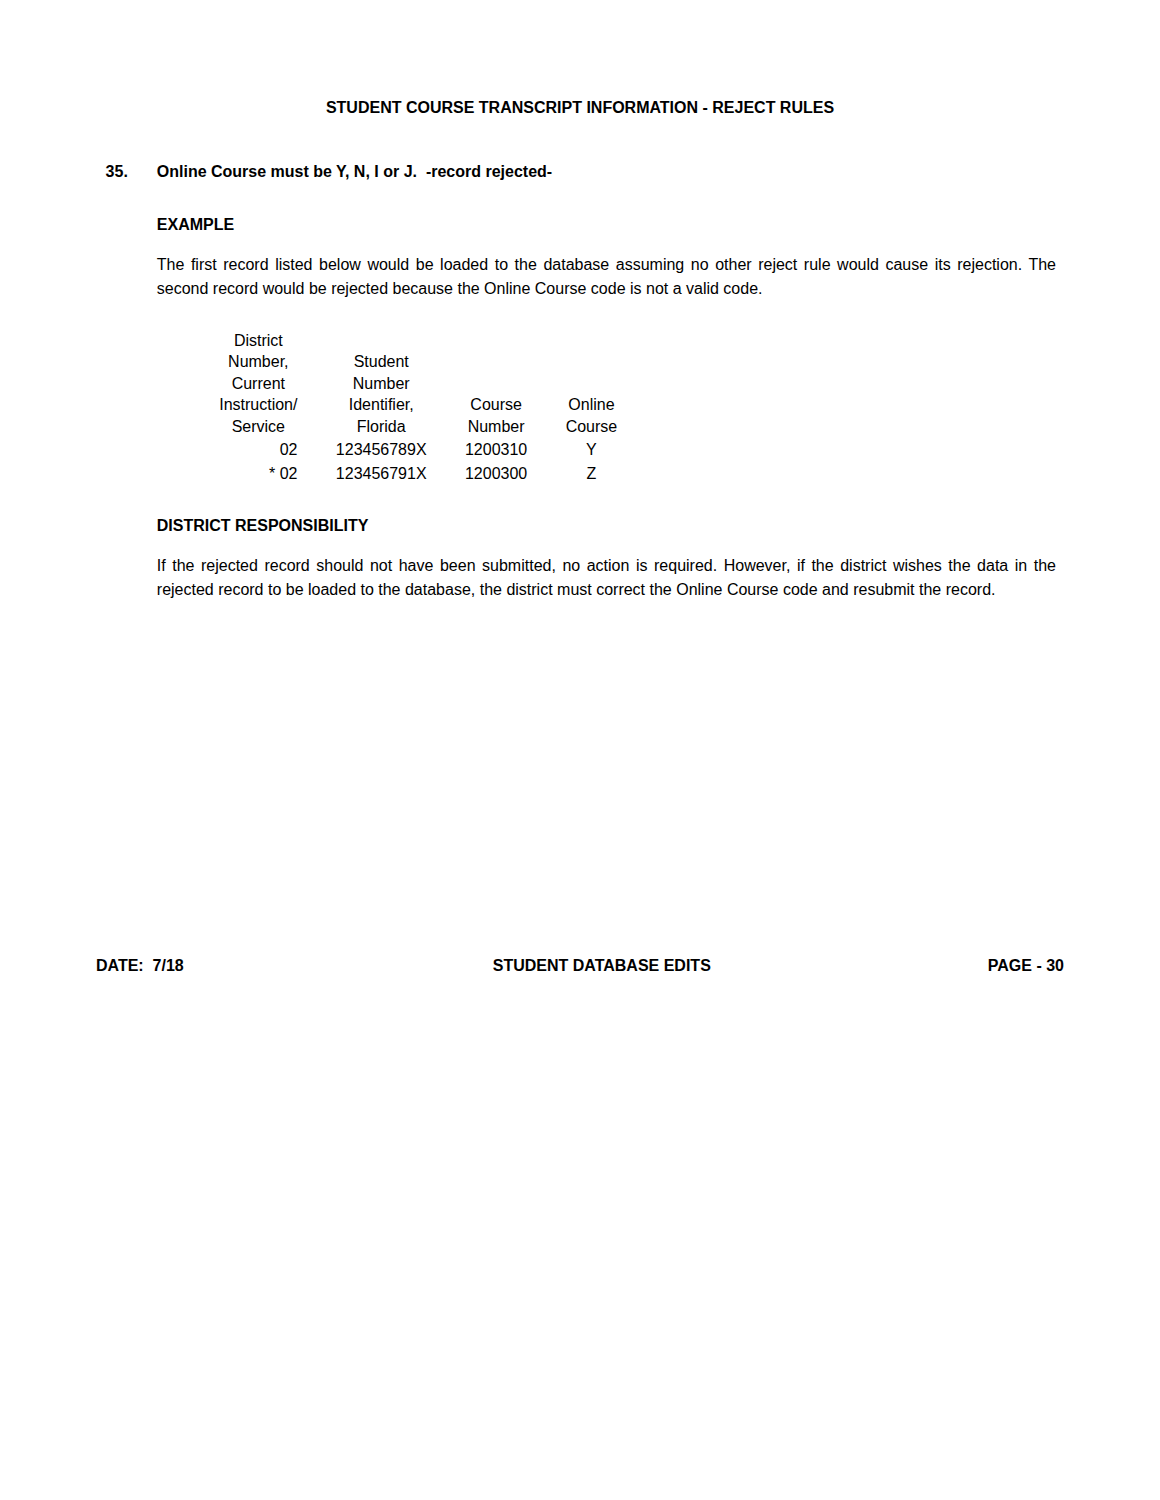STUDENT COURSE TRANSCRIPT INFORMATION - REJECT RULES
35.
Online Course must be Y, N, I or J. -record rejected-
EXAMPLE
The first record listed below would be loaded to the database assuming no other reject rule would cause its rejection. The second record would be rejected because the Online Course code is not a valid code.
| District Number, Current Instruction/ Service | Student Number Identifier, Florida | Course Number | Online Course |
| --- | --- | --- | --- |
| 02 | 123456789X | 1200310 | Y |
| * 02 | 123456791X | 1200300 | Z |
DISTRICT RESPONSIBILITY
If the rejected record should not have been submitted, no action is required. However, if the district wishes the data in the rejected record to be loaded to the database, the district must correct the Online Course code and resubmit the record.
DATE: 7/18 STUDENT DATABASE EDITS PAGE - 30